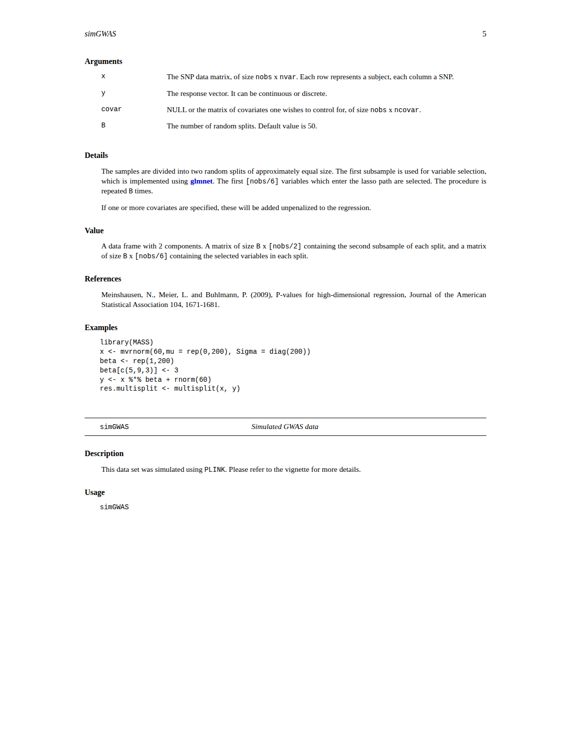simGWAS 5
Arguments
| x | The SNP data matrix, of size nobs x nvar . Each row represents a subject, each column a SNP. |
| y | The response vector. It can be continuous or discrete. |
| covar | NULL or the matrix of covariates one wishes to control for, of size nobs x ncovar . |
| B | The number of random splits. Default value is 50. |
Details
The samples are divided into two random splits of approximately equal size. The first subsample is used for variable selection, which is implemented using glmnet. The first [nobs/6] variables which enter the lasso path are selected. The procedure is repeated B times.
If one or more covariates are specified, these will be added unpenalized to the regression.
Value
A data frame with 2 components. A matrix of size B x [nobs/2] containing the second subsample of each split, and a matrix of size B x [nobs/6] containing the selected variables in each split.
References
Meinshausen, N., Meier, L. and Buhlmann, P. (2009), P-values for high-dimensional regression, Journal of the American Statistical Association 104, 1671-1681.
Examples
library(MASS)
x <- mvrnorm(60,mu = rep(0,200), Sigma = diag(200))
beta <- rep(1,200)
beta[c(5,9,3)] <- 3
y <- x %*% beta + rnorm(60)
res.multisplit <- multisplit(x, y)
simGWAS Simulated GWAS data
Description
This data set was simulated using PLINK. Please refer to the vignette for more details.
Usage
simGWAS